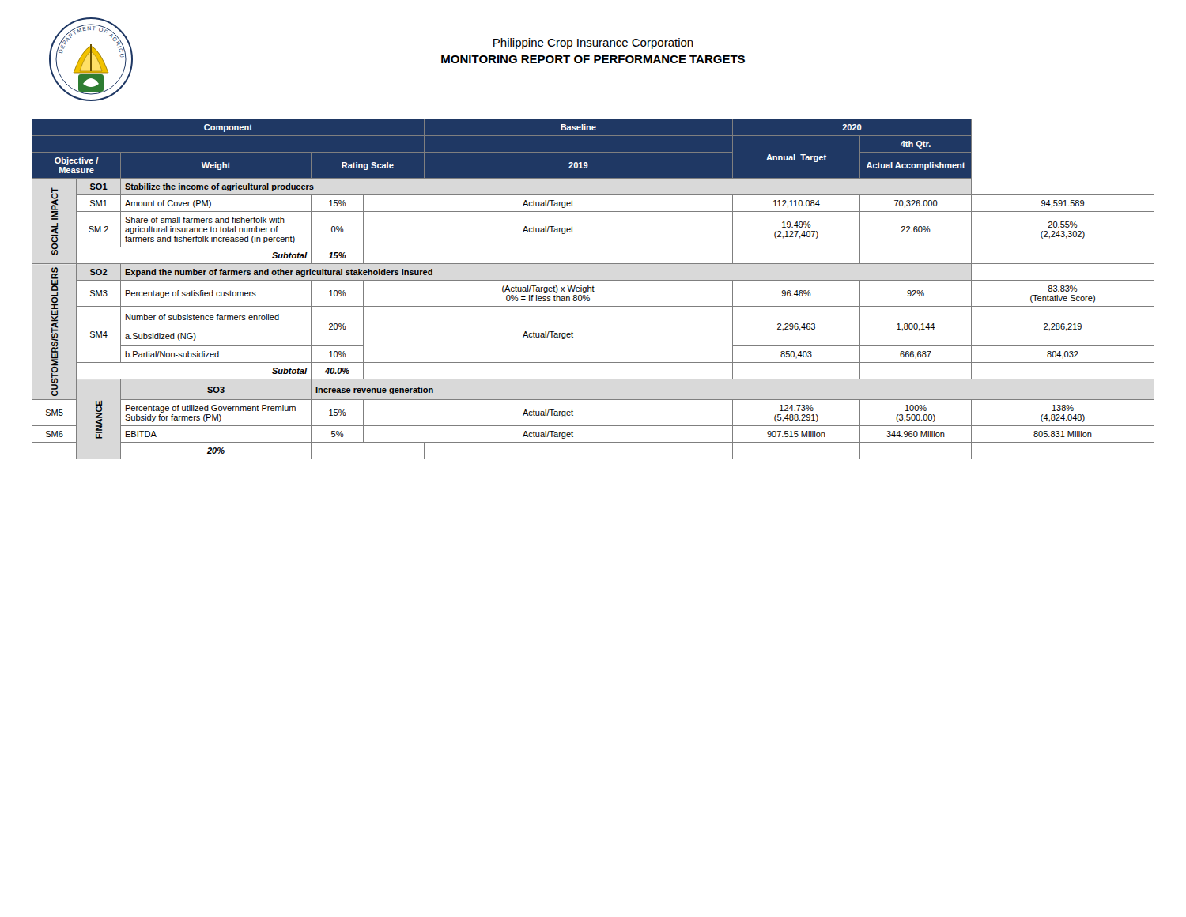DEPARTMENT OF AGRICULTURE
Philippine Crop Insurance Corporation
MONITORING REPORT OF PERFORMANCE TARGETS
| Component | Baseline | 2020 |
| --- | --- | --- |
| | | Annual Target | 4th Qtr. |
| Objective / Measure | Weight | Rating Scale | 2019 | Actual Accomplishment |
| SOCIAL IMPACT | SO1 | Stabilize the income of agricultural producers |
| SM1 | Amount of Cover (PM) | 15% | Actual/Target | 112,110.084 | 70,326.000 | 94,591.589 |
| SM 2 | Share of small farmers and fisherfolk with agricultural insurance to total number of farmers and fisherfolk increased (in percent) | 0% | Actual/Target | 19.49% (2,127,407) | 22.60% | 20.55% (2,243,302) |
| Subtotal | 15% | | | | |
| CUSTOMERS/STAKEHOLDERS | SO2 | Expand the number of farmers and other agricultural stakeholders insured |
| SM3 | Percentage of satisfied customers | 10% | (Actual/Target) x Weight 0% = If less than 80% | 96.46% | 92% | 83.83% (Tentative Score) |
| SM4 | Number of subsistence farmers enrolled a.Subsidized (NG) | 20% | Actual/Target | 2,296,463 | 1,800,144 | 2,286,219 |
| b.Partial/Non-subsidized | 10% | 850,403 | 666,687 | 804,032 |
| Subtotal | 40.0% | | | | |
| FINANCE | SO3 | Increase revenue generation |
| SM5 | Percentage of utilized Government Premium Subsidy for farmers (PM) | 15% | Actual/Target | 124.73% (5,488.291) | 100% (3,500.00) | 138% (4,824.048) |
| SM6 | EBITDA | 5% | Actual/Target | 907.515 Million | 344.960 Million | 805.831 Million |
| Subtotal | 20% | | | | |